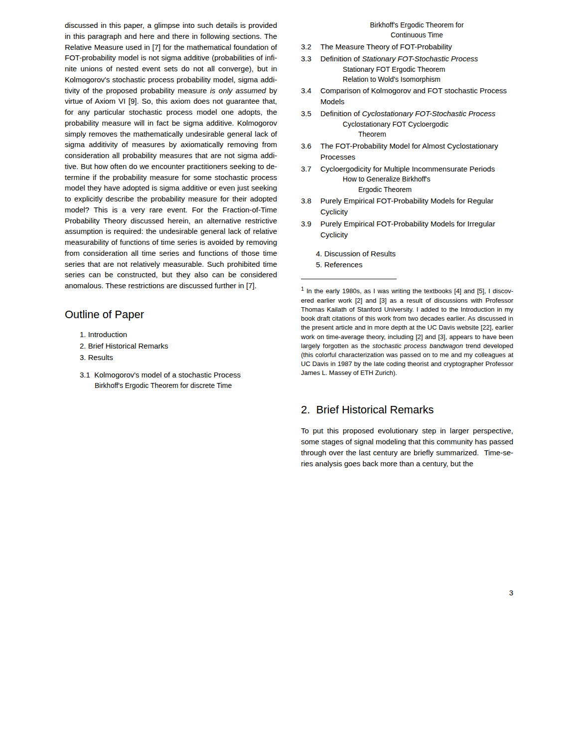discussed in this paper, a glimpse into such details is provided in this paragraph and here and there in following sections. The Relative Measure used in [7] for the mathematical foundation of FOT-probability model is not sigma additive (probabilities of infinite unions of nested event sets do not all converge), but in Kolmogorov's stochastic process probability model, sigma additivity of the proposed probability measure is only assumed by virtue of Axiom VI [9]. So, this axiom does not guarantee that, for any particular stochastic process model one adopts, the probability measure will in fact be sigma additive. Kolmogorov simply removes the mathematically undesirable general lack of sigma additivity of measures by axiomatically removing from consideration all probability measures that are not sigma additive. But how often do we encounter practitioners seeking to determine if the probability measure for some stochastic process model they have adopted is sigma additive or even just seeking to explicitly describe the probability measure for their adopted model? This is a very rare event. For the Fraction-of-Time Probability Theory discussed herein, an alternative restrictive assumption is required: the undesirable general lack of relative measurability of functions of time series is avoided by removing from consideration all time series and functions of those time series that are not relatively measurable. Such prohibited time series can be constructed, but they also can be considered anomalous. These restrictions are discussed further in [7].
Outline of Paper
1. Introduction
2. Brief Historical Remarks
3. Results
3.1 Kolmogorov's model of a stochastic Process
Birkhoff's Ergodic Theorem for discrete Time
Birkhoff's Ergodic Theorem for
Continuous Time
3.2 The Measure Theory of FOT-Probability
3.3 Definition of Stationary FOT-Stochastic Process Stationary FOT Ergodic Theorem Relation to Wold's Isomorphism
3.4 Comparison of Kolmogorov and FOT stochastic Process Models
3.5 Definition of Cyclostationary FOT-Stochastic Process Cyclostationary FOT Cycloergodic
Theorem
3.6 The FOT-Probability Model for Almost Cyclostationary Processes
3.7 Cycloergodicity for Multiple Incommensurate Periods How to Generalize Birkhoff's
Ergodic Theorem
3.8 Purely Empirical FOT-Probability Models for Regular Cyclicity
3.9 Purely Empirical FOT-Probability Models for Irregular Cyclicity
4. Discussion of Results
5. References
1 In the early 1980s, as I was writing the textbooks [4] and [5], I discovered earlier work [2] and [3] as a result of discussions with Professor Thomas Kailath of Stanford University. I added to the Introduction in my book draft citations of this work from two decades earlier. As discussed in the present article and in more depth at the UC Davis website [22], earlier work on time-average theory, including [2] and [3], appears to have been largely forgotten as the stochastic process bandwagon trend developed (this colorful characterization was passed on to me and my colleagues at UC Davis in 1987 by the late coding theorist and cryptographer Professor James L. Massey of ETH Zurich).
2. Brief Historical Remarks
To put this proposed evolutionary step in larger perspective, some stages of signal modeling that this community has passed through over the last century are briefly summarized. Time-series analysis goes back more than a century, but the
3